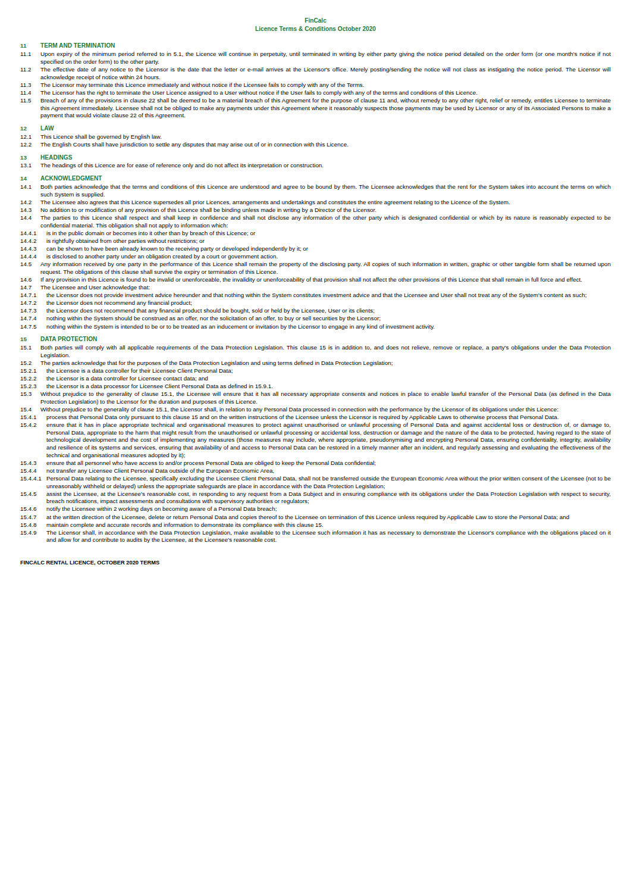FinCalc
Licence Terms & Conditions October 2020
11
TERM AND TERMINATION
11.1
Upon expiry of the minimum period referred to in 5.1, the Licence will continue in perpetuity, until terminated in writing by either party giving the notice period detailed on the order form (or one month's notice if not specified on the order form) to the other party.
11.2
The effective date of any notice to the Licensor is the date that the letter or e-mail arrives at the Licensor's office. Merely posting/sending the notice will not class as instigating the notice period. The Licensor will acknowledge receipt of notice within 24 hours.
11.3
The Licensor may terminate this Licence immediately and without notice if the Licensee fails to comply with any of the Terms.
11.4
The Licensor has the right to terminate the User Licence assigned to a User without notice if the User fails to comply with any of the terms and conditions of this Licence.
11.5
Breach of any of the provisions in clause 22 shall be deemed to be a material breach of this Agreement for the purpose of clause 11 and, without remedy to any other right, relief or remedy, entitles Licensee to terminate this Agreement immediately. Licensee shall not be obliged to make any payments under this Agreement where it reasonably suspects those payments may be used by Licensor or any of its Associated Persons to make a payment that would violate clause 22 of this Agreement.
12
LAW
12.1
This Licence shall be governed by English law.
12.2
The English Courts shall have jurisdiction to settle any disputes that may arise out of or in connection with this Licence.
13
HEADINGS
13.1
The headings of this Licence are for ease of reference only and do not affect its interpretation or construction.
14
ACKNOWLEDGMENT
14.1
Both parties acknowledge that the terms and conditions of this Licence are understood and agree to be bound by them. The Licensee acknowledges that the rent for the System takes into account the terms on which such System is supplied.
14.2
The Licensee also agrees that this Licence supersedes all prior Licences, arrangements and undertakings and constitutes the entire agreement relating to the Licence of the System.
14.3
No addition to or modification of any provision of this Licence shall be binding unless made in writing by a Director of the Licensor.
14.4
The parties to this Licence shall respect and shall keep in confidence and shall not disclose any information of the other party which is designated confidential or which by its nature is reasonably expected to be confidential material. This obligation shall not apply to information which:
14.4.1
is in the public domain or becomes into it other than by breach of this Licence; or
14.4.2
is rightfully obtained from other parties without restrictions; or
14.4.3
can be shown to have been already known to the receiving party or developed independently by it; or
14.4.4
is disclosed to another party under an obligation created by a court or government action.
14.5
Any information received by one party in the performance of this Licence shall remain the property of the disclosing party. All copies of such information in written, graphic or other tangible form shall be returned upon request. The obligations of this clause shall survive the expiry or termination of this Licence.
14.6
If any provision in this Licence is found to be invalid or unenforceable, the invalidity or unenforceability of that provision shall not affect the other provisions of this Licence that shall remain in full force and effect.
14.7
The Licensee and User acknowledge that:
14.7.1
the Licensor does not provide investment advice hereunder and that nothing within the System constitutes investment advice and that the Licensee and User shall not treat any of the System's content as such;
14.7.2
the Licensor does not recommend any financial product;
14.7.3
the Licensor does not recommend that any financial product should be bought, sold or held by the Licensee, User or its clients;
14.7.4
nothing within the System should be construed as an offer, nor the solicitation of an offer, to buy or sell securities by the Licensor;
14.7.5
nothing within the System is intended to be or to be treated as an inducement or invitation by the Licensor to engage in any kind of investment activity.
15
DATA PROTECTION
15.1
Both parties will comply with all applicable requirements of the Data Protection Legislation. This clause 15 is in addition to, and does not relieve, remove or replace, a party's obligations under the Data Protection Legislation.
15.2
The parties acknowledge that for the purposes of the Data Protection Legislation and using terms defined in Data Protection Legislation;
15.2.1
the Licensee is a data controller for their Licensee Client Personal Data;
15.2.2
the Licensor is a data controller for Licensee contact data; and
15.2.3
the Licensor is a data processor for Licensee Client Personal Data as defined in 15.9.1.
15.3
Without prejudice to the generality of clause 15.1, the Licensee will ensure that it has all necessary appropriate consents and notices in place to enable lawful transfer of the Personal Data (as defined in the Data Protection Legislation) to the Licensor for the duration and purposes of this Licence.
15.4
Without prejudice to the generality of clause 15.1, the Licensor shall, in relation to any Personal Data processed in connection with the performance by the Licensor of its obligations under this Licence:
15.4.1
process that Personal Data only pursuant to this clause 15 and on the written instructions of the Licensee unless the Licensor is required by Applicable Laws to otherwise process that Personal Data.
15.4.2
ensure that it has in place appropriate technical and organisational measures to protect against unauthorised or unlawful processing of Personal Data and against accidental loss or destruction of, or damage to, Personal Data, appropriate to the harm that might result from the unauthorised or unlawful processing or accidental loss, destruction or damage and the nature of the data to be protected, having regard to the state of technological development and the cost of implementing any measures (those measures may include, where appropriate, pseudonymising and encrypting Personal Data, ensuring confidentiality, integrity, availability and resilience of its systems and services, ensuring that availability of and access to Personal Data can be restored in a timely manner after an incident, and regularly assessing and evaluating the effectiveness of the technical and organisational measures adopted by it);
15.4.3
ensure that all personnel who have access to and/or process Personal Data are obliged to keep the Personal Data confidential;
15.4.4
not transfer any Licensee Client Personal Data outside of the European Economic Area,
15.4.4.1
Personal Data relating to the Licensee, specifically excluding the Licensee Client Personal Data, shall not be transferred outside the European Economic Area without the prior written consent of the Licensee (not to be unreasonably withheld or delayed) unless the appropriate safeguards are place in accordance with the Data Protection Legislation;
15.4.5
assist the Licensee, at the Licensee's reasonable cost, in responding to any request from a Data Subject and in ensuring compliance with its obligations under the Data Protection Legislation with respect to security, breach notifications, impact assessments and consultations with supervisory authorities or regulators;
15.4.6
notify the Licensee within 2 working days on becoming aware of a Personal Data breach;
15.4.7
at the written direction of the Licensee, delete or return Personal Data and copies thereof to the Licensee on termination of this Licence unless required by Applicable Law to store the Personal Data; and
15.4.8
maintain complete and accurate records and information to demonstrate its compliance with this clause 15.
15.4.9
The Licensor shall, in accordance with the Data Protection Legislation, make available to the Licensee such information it has as necessary to demonstrate the Licensor's compliance with the obligations placed on it and allow for and contribute to audits by the Licensee, at the Licensee's reasonable cost.
FINCALC RENTAL LICENCE, OCTOBER 2020 TERMS